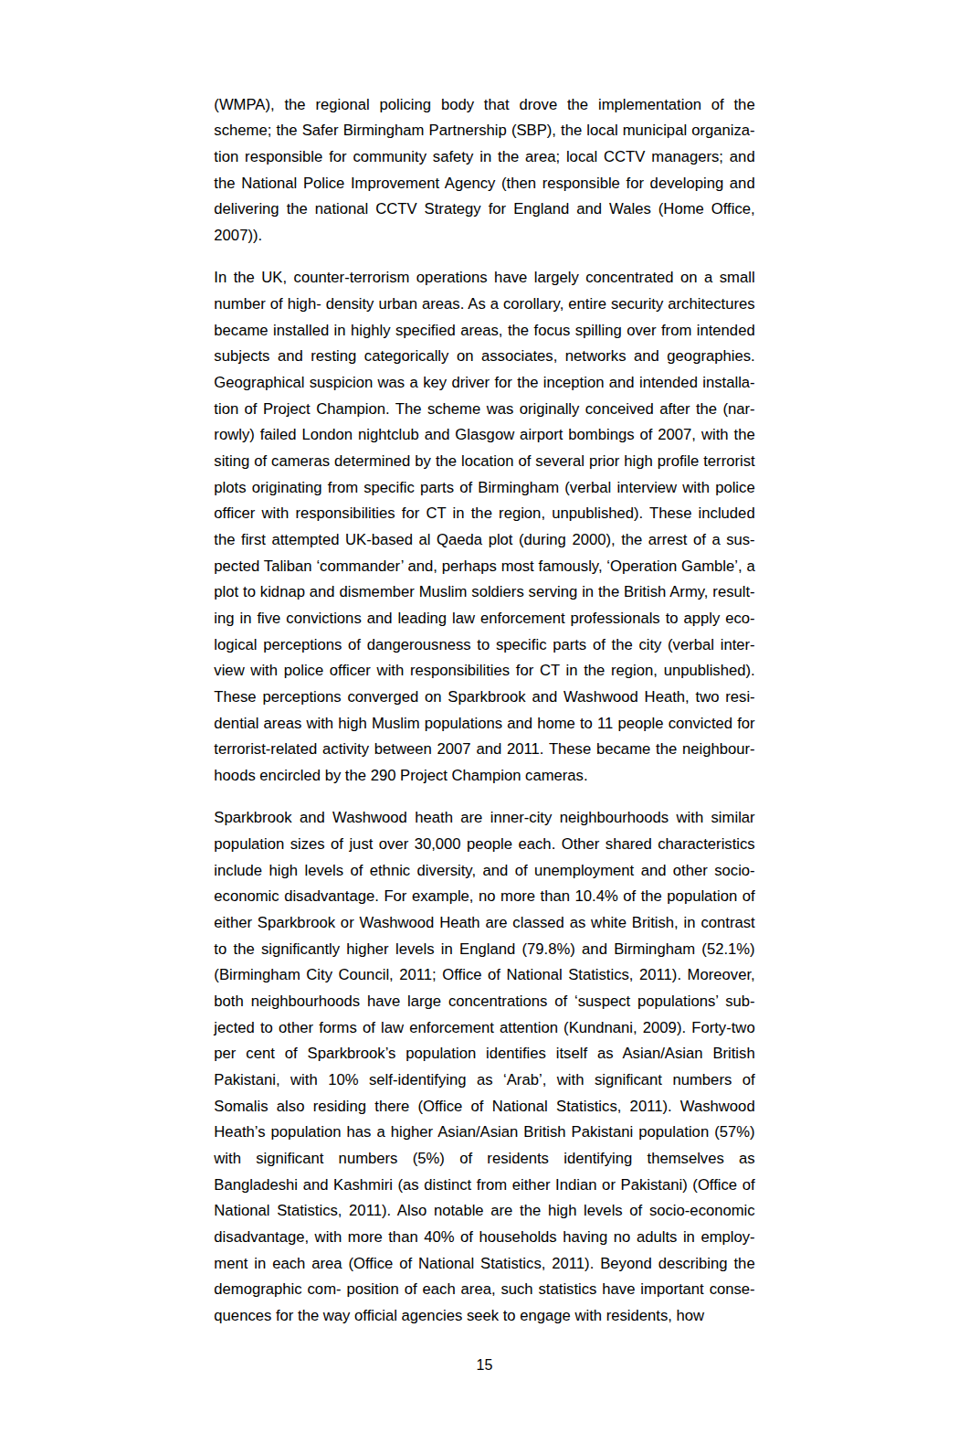(WMPA), the regional policing body that drove the implementation of the scheme; the Safer Birmingham Partnership (SBP), the local municipal organization responsible for community safety in the area; local CCTV managers; and the National Police Improvement Agency (then responsible for developing and delivering the national CCTV Strategy for England and Wales (Home Office, 2007)).
In the UK, counter-terrorism operations have largely concentrated on a small number of high- density urban areas. As a corollary, entire security architectures became installed in highly specified areas, the focus spilling over from intended subjects and resting categorically on associates, networks and geographies. Geographical suspicion was a key driver for the inception and intended installation of Project Champion. The scheme was originally conceived after the (narrowly) failed London nightclub and Glasgow airport bombings of 2007, with the siting of cameras determined by the location of several prior high profile terrorist plots originating from specific parts of Birmingham (verbal interview with police officer with responsibilities for CT in the region, unpublished). These included the first attempted UK-based al Qaeda plot (during 2000), the arrest of a suspected Taliban ‘commander’ and, perhaps most famously, ‘Operation Gamble’, a plot to kidnap and dismember Muslim soldiers serving in the British Army, resulting in five convictions and leading law enforcement professionals to apply ecological perceptions of dangerousness to specific parts of the city (verbal interview with police officer with responsibilities for CT in the region, unpublished). These perceptions converged on Sparkbrook and Washwood Heath, two residential areas with high Muslim populations and home to 11 people convicted for terrorist-related activity between 2007 and 2011. These became the neighbourhoods encircled by the 290 Project Champion cameras.
Sparkbrook and Washwood heath are inner-city neighbourhoods with similar population sizes of just over 30,000 people each. Other shared characteristics include high levels of ethnic diversity, and of unemployment and other socio-economic disadvantage. For example, no more than 10.4% of the population of either Sparkbrook or Washwood Heath are classed as white British, in contrast to the significantly higher levels in England (79.8%) and Birmingham (52.1%) (Birmingham City Council, 2011; Office of National Statistics, 2011). Moreover, both neighbourhoods have large concentrations of ‘suspect populations’ subjected to other forms of law enforcement attention (Kundnani, 2009). Forty-two per cent of Sparkbrook’s population identifies itself as Asian/Asian British Pakistani, with 10% self-identifying as ‘Arab’, with significant numbers of Somalis also residing there (Office of National Statistics, 2011). Washwood Heath’s population has a higher Asian/Asian British Pakistani population (57%) with significant numbers (5%) of residents identifying themselves as Bangladeshi and Kashmiri (as distinct from either Indian or Pakistani) (Office of National Statistics, 2011). Also notable are the high levels of socio-economic disadvantage, with more than 40% of households having no adults in employment in each area (Office of National Statistics, 2011). Beyond describing the demographic com- position of each area, such statistics have important consequences for the way official agencies seek to engage with residents, how
15